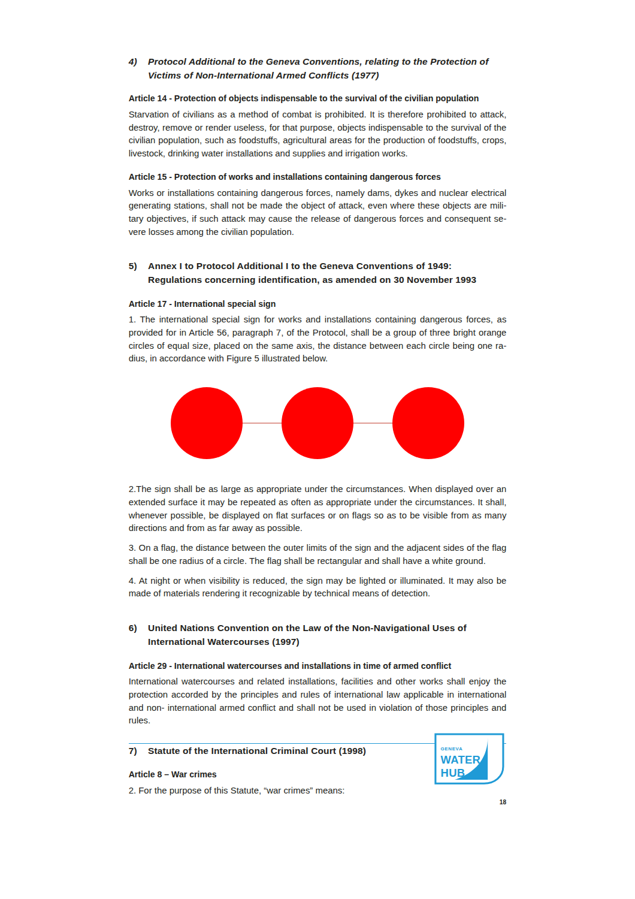4) Protocol Additional to the Geneva Conventions, relating to the Protection of Victims of Non-International Armed Conflicts (1977)
Article 14 - Protection of objects indispensable to the survival of the civilian population
Starvation of civilians as a method of combat is prohibited. It is therefore prohibited to attack, destroy, remove or render useless, for that purpose, objects indispensable to the survival of the civilian population, such as foodstuffs, agricultural areas for the production of foodstuffs, crops, livestock, drinking water installations and supplies and irrigation works.
Article 15 - Protection of works and installations containing dangerous forces
Works or installations containing dangerous forces, namely dams, dykes and nuclear electrical generating stations, shall not be made the object of attack, even where these objects are military objectives, if such attack may cause the release of dangerous forces and consequent severe losses among the civilian population.
5) Annex I to Protocol Additional I to the Geneva Conventions of 1949: Regulations concerning identification, as amended on 30 November 1993
Article 17 - International special sign
1. The international special sign for works and installations containing dangerous forces, as provided for in Article 56, paragraph 7, of the Protocol, shall be a group of three bright orange circles of equal size, placed on the same axis, the distance between each circle being one radius, in accordance with Figure 5 illustrated below.
2.The sign shall be as large as appropriate under the circumstances. When displayed over an extended surface it may be repeated as often as appropriate under the circumstances. It shall, whenever possible, be displayed on flat surfaces or on flags so as to be visible from as many directions and from as far away as possible.
3. On a flag, the distance between the outer limits of the sign and the adjacent sides of the flag shall be one radius of a circle. The flag shall be rectangular and shall have a white ground.
4. At night or when visibility is reduced, the sign may be lighted or illuminated. It may also be made of materials rendering it recognizable by technical means of detection.
6) United Nations Convention on the Law of the Non-Navigational Uses of International Watercourses (1997)
Article 29 - International watercourses and installations in time of armed conflict
International watercourses and related installations, facilities and other works shall enjoy the protection accorded by the principles and rules of international law applicable in international and non- international armed conflict and shall not be used in violation of those principles and rules.
7) Statute of the International Criminal Court (1998)
Article 8 – War crimes
2. For the purpose of this Statute, “war crimes” means:
GENEVA WATER HUB
18